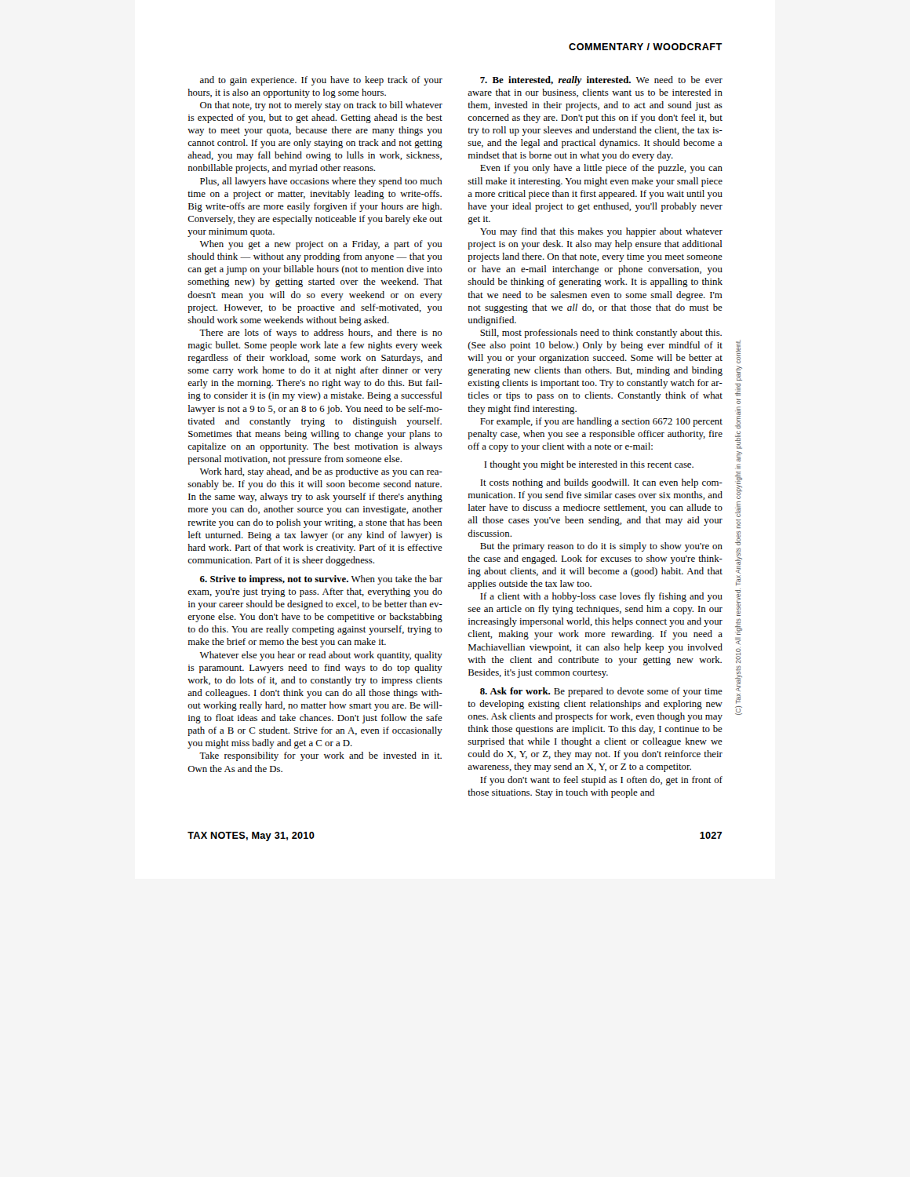COMMENTARY / WOODCRAFT
(C) Tax Analysts 2010. All rights reserved. Tax Analysts does not claim copyright in any public domain or third party content.
and to gain experience. If you have to keep track of your hours, it is also an opportunity to log some hours.
On that note, try not to merely stay on track to bill whatever is expected of you, but to get ahead. Getting ahead is the best way to meet your quota, because there are many things you cannot control. If you are only staying on track and not getting ahead, you may fall behind owing to lulls in work, sickness, nonbillable projects, and myriad other reasons.
Plus, all lawyers have occasions where they spend too much time on a project or matter, inevitably leading to write-offs. Big write-offs are more easily forgiven if your hours are high. Conversely, they are especially noticeable if you barely eke out your minimum quota.
When you get a new project on a Friday, a part of you should think — without any prodding from anyone — that you can get a jump on your billable hours (not to mention dive into something new) by getting started over the weekend. That doesn't mean you will do so every weekend or on every project. However, to be proactive and self-motivated, you should work some weekends without being asked.
There are lots of ways to address hours, and there is no magic bullet. Some people work late a few nights every week regardless of their workload, some work on Saturdays, and some carry work home to do it at night after dinner or very early in the morning. There's no right way to do this. But failing to consider it is (in my view) a mistake. Being a successful lawyer is not a 9 to 5, or an 8 to 6 job. You need to be self-motivated and constantly trying to distinguish yourself. Sometimes that means being willing to change your plans to capitalize on an opportunity. The best motivation is always personal motivation, not pressure from someone else.
Work hard, stay ahead, and be as productive as you can reasonably be. If you do this it will soon become second nature. In the same way, always try to ask yourself if there's anything more you can do, another source you can investigate, another rewrite you can do to polish your writing, a stone that has been left unturned. Being a tax lawyer (or any kind of lawyer) is hard work. Part of that work is creativity. Part of it is effective communication. Part of it is sheer doggedness.
6. Strive to impress, not to survive. When you take the bar exam, you're just trying to pass. After that, everything you do in your career should be designed to excel, to be better than everyone else. You don't have to be competitive or backstabbing to do this. You are really competing against yourself, trying to make the brief or memo the best you can make it.
Whatever else you hear or read about work quantity, quality is paramount. Lawyers need to find ways to do top quality work, to do lots of it, and to constantly try to impress clients and colleagues. I don't think you can do all those things without working really hard, no matter how smart you are. Be willing to float ideas and take chances. Don't just follow the safe path of a B or C student. Strive for an A, even if occasionally you might miss badly and get a C or a D.
Take responsibility for your work and be invested in it. Own the As and the Ds.
7. Be interested, really interested. We need to be ever aware that in our business, clients want us to be interested in them, invested in their projects, and to act and sound just as concerned as they are. Don't put this on if you don't feel it, but try to roll up your sleeves and understand the client, the tax issue, and the legal and practical dynamics. It should become a mindset that is borne out in what you do every day.
Even if you only have a little piece of the puzzle, you can still make it interesting. You might even make your small piece a more critical piece than it first appeared. If you wait until you have your ideal project to get enthused, you'll probably never get it.
You may find that this makes you happier about whatever project is on your desk. It also may help ensure that additional projects land there. On that note, every time you meet someone or have an e-mail interchange or phone conversation, you should be thinking of generating work. It is appalling to think that we need to be salesmen even to some small degree. I'm not suggesting that we all do, or that those that do must be undignified.
Still, most professionals need to think constantly about this. (See also point 10 below.) Only by being ever mindful of it will you or your organization succeed. Some will be better at generating new clients than others. But, minding and binding existing clients is important too. Try to constantly watch for articles or tips to pass on to clients. Constantly think of what they might find interesting.
For example, if you are handling a section 6672 100 percent penalty case, when you see a responsible officer authority, fire off a copy to your client with a note or e-mail:
I thought you might be interested in this recent case.
It costs nothing and builds goodwill. It can even help communication. If you send five similar cases over six months, and later have to discuss a mediocre settlement, you can allude to all those cases you've been sending, and that may aid your discussion.
But the primary reason to do it is simply to show you're on the case and engaged. Look for excuses to show you're thinking about clients, and it will become a (good) habit. And that applies outside the tax law too.
If a client with a hobby-loss case loves fly fishing and you see an article on fly tying techniques, send him a copy. In our increasingly impersonal world, this helps connect you and your client, making your work more rewarding. If you need a Machiavellian viewpoint, it can also help keep you involved with the client and contribute to your getting new work. Besides, it's just common courtesy.
8. Ask for work. Be prepared to devote some of your time to developing existing client relationships and exploring new ones. Ask clients and prospects for work, even though you may think those questions are implicit. To this day, I continue to be surprised that while I thought a client or colleague knew we could do X, Y, or Z, they may not. If you don't reinforce their awareness, they may send an X, Y, or Z to a competitor.
If you don't want to feel stupid as I often do, get in front of those situations. Stay in touch with people and
TAX NOTES, May 31, 2010 1027